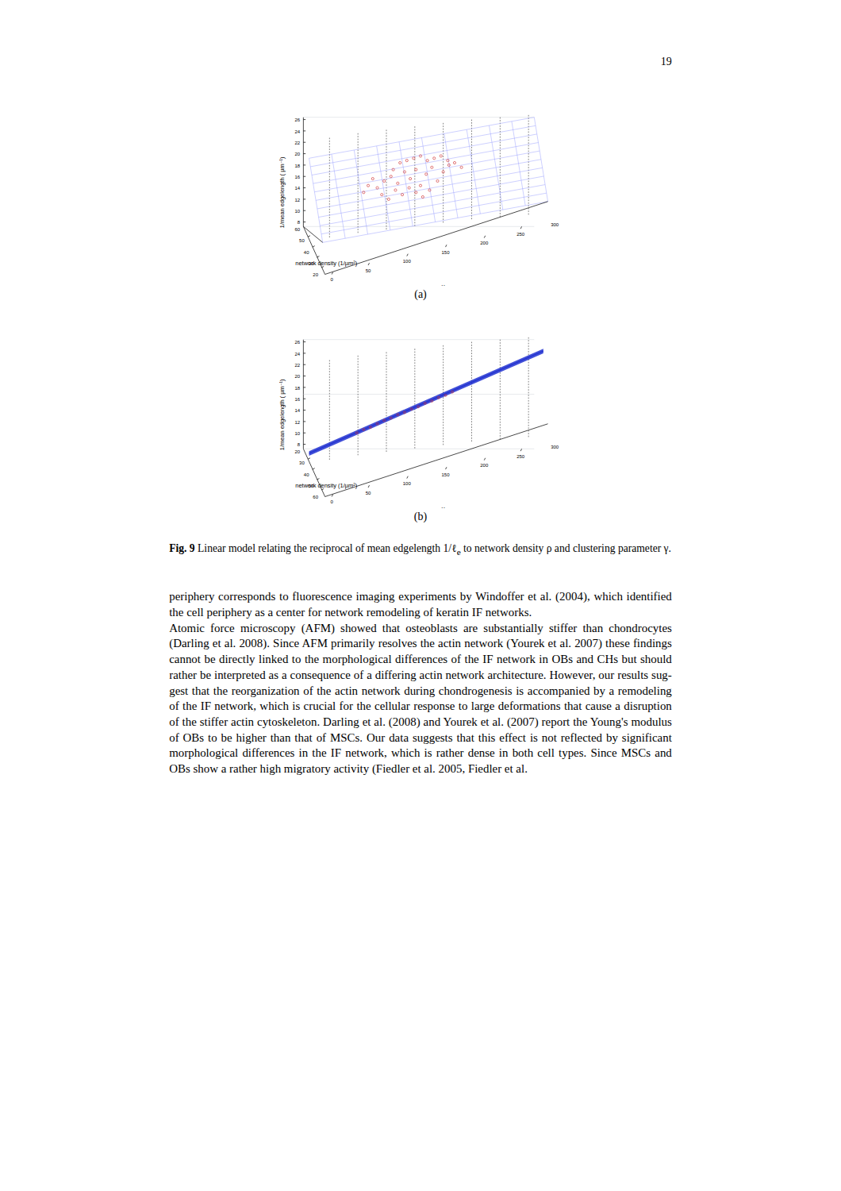19
1/mean edgelength ( µm⁻¹) 26 24 22 20 18 16 14 12 10 8 60 50 40 30 20 network density (1/µm²) 0 50 100 150 200 250 300 γ
(a)
1/mean edgelength ( µm⁻¹) 26 24 22 20 18 16 14 12 10 8 20 30 40 50 60 network density (1/µm²) 0 50 100 150 200 250 300 γ
(b)
Fig. 9 Linear model relating the reciprocal of mean edgelength 1/ℓe to network density ρ and clustering parameter γ.
periphery corresponds to fluorescence imaging experiments by Windoffer et al. (2004), which identified the cell periphery as a center for network remodeling of keratin IF networks.
Atomic force microscopy (AFM) showed that osteoblasts are substantially stiffer than chondrocytes (Darling et al. 2008). Since AFM primarily resolves the actin network (Yourek et al. 2007) these findings cannot be directly linked to the morphological differences of the IF network in OBs and CHs but should rather be interpreted as a consequence of a differing actin network architecture. However, our results suggest that the reorganization of the actin network during chondrogenesis is accompanied by a remodeling of the IF network, which is crucial for the cellular response to large deformations that cause a disruption of the stiffer actin cytoskeleton. Darling et al. (2008) and Yourek et al. (2007) report the Young's modulus of OBs to be higher than that of MSCs. Our data suggests that this effect is not reflected by significant morphological differences in the IF network, which is rather dense in both cell types. Since MSCs and OBs show a rather high migratory activity (Fiedler et al. 2005, Fiedler et al.